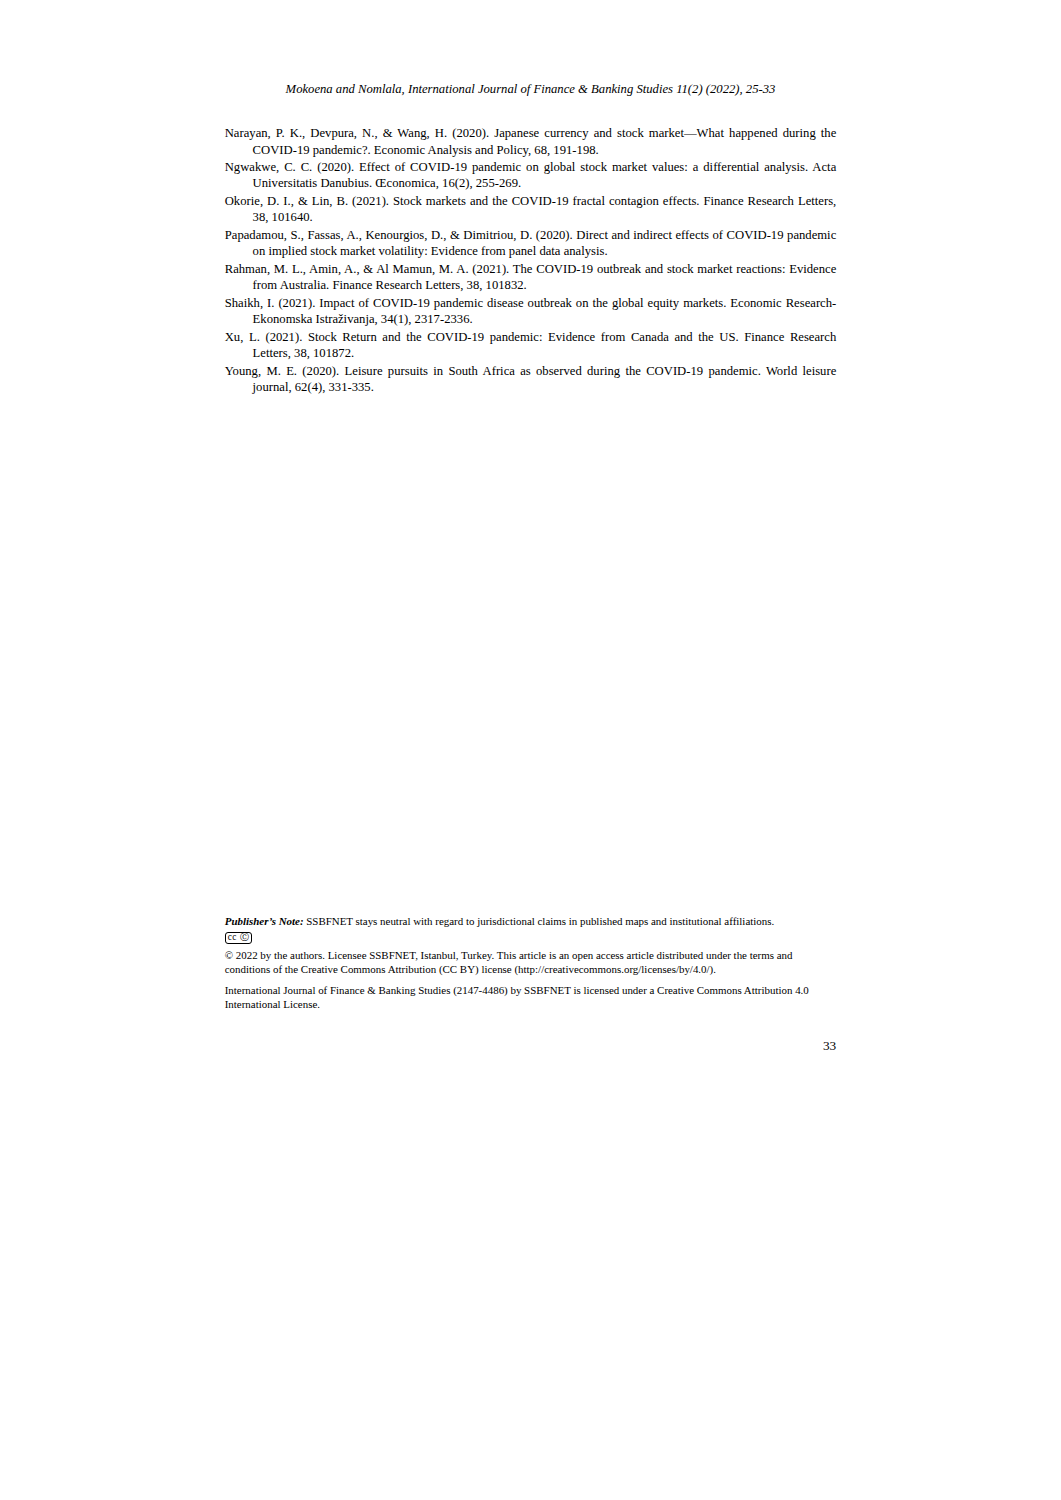Mokoena and Nomlala, International Journal of Finance & Banking Studies 11(2) (2022), 25-33
Narayan, P. K., Devpura, N., & Wang, H. (2020). Japanese currency and stock market—What happened during the COVID-19 pandemic?. Economic Analysis and Policy, 68, 191-198.
Ngwakwe, C. C. (2020). Effect of COVID-19 pandemic on global stock market values: a differential analysis. Acta Universitatis Danubius. Œconomica, 16(2), 255-269.
Okorie, D. I., & Lin, B. (2021). Stock markets and the COVID-19 fractal contagion effects. Finance Research Letters, 38, 101640.
Papadamou, S., Fassas, A., Kenourgios, D., & Dimitriou, D. (2020). Direct and indirect effects of COVID-19 pandemic on implied stock market volatility: Evidence from panel data analysis.
Rahman, M. L., Amin, A., & Al Mamun, M. A. (2021). The COVID-19 outbreak and stock market reactions: Evidence from Australia. Finance Research Letters, 38, 101832.
Shaikh, I. (2021). Impact of COVID-19 pandemic disease outbreak on the global equity markets. Economic Research-Ekonomska Istraživanja, 34(1), 2317-2336.
Xu, L. (2021). Stock Return and the COVID-19 pandemic: Evidence from Canada and the US. Finance Research Letters, 38, 101872.
Young, M. E. (2020). Leisure pursuits in South Africa as observed during the COVID-19 pandemic. World leisure journal, 62(4), 331-335.
Publisher’s Note: SSBFNET stays neutral with regard to jurisdictional claims in published maps and institutional affiliations.
cc Ⓒ
© 2022 by the authors. Licensee SSBFNET, Istanbul, Turkey. This article is an open access article distributed under the terms and conditions of the Creative Commons Attribution (CC BY) license (http://creativecommons.org/licenses/by/4.0/).
International Journal of Finance & Banking Studies (2147-4486) by SSBFNET is licensed under a Creative Commons Attribution 4.0 International License.
33